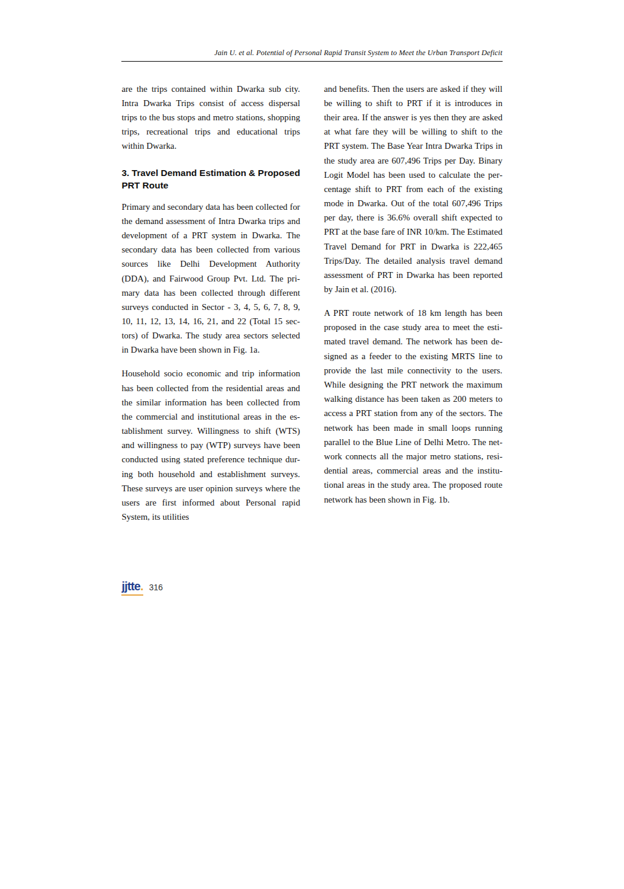Jain U. et al. Potential of Personal Rapid Transit System to Meet the Urban Transport Deficit
are the trips contained within Dwarka sub city. Intra Dwarka Trips consist of access dispersal trips to the bus stops and metro stations, shopping trips, recreational trips and educational trips within Dwarka.
3. Travel Demand Estimation & Proposed PRT Route
Primary and secondary data has been collected for the demand assessment of Intra Dwarka trips and development of a PRT system in Dwarka. The secondary data has been collected from various sources like Delhi Development Authority (DDA), and Fairwood Group Pvt. Ltd. The primary data has been collected through different surveys conducted in Sector - 3, 4, 5, 6, 7, 8, 9, 10, 11, 12, 13, 14, 16, 21, and 22 (Total 15 sectors) of Dwarka. The study area sectors selected in Dwarka have been shown in Fig. 1a.
Household socio economic and trip information has been collected from the residential areas and the similar information has been collected from the commercial and institutional areas in the establishment survey. Willingness to shift (WTS) and willingness to pay (WTP) surveys have been conducted using stated preference technique during both household and establishment surveys. These surveys are user opinion surveys where the users are first informed about Personal rapid System, its utilities
and benefits. Then the users are asked if they will be willing to shift to PRT if it is introduces in their area. If the answer is yes then they are asked at what fare they will be willing to shift to the PRT system. The Base Year Intra Dwarka Trips in the study area are 607,496 Trips per Day. Binary Logit Model has been used to calculate the percentage shift to PRT from each of the existing mode in Dwarka. Out of the total 607,496 Trips per day, there is 36.6% overall shift expected to PRT at the base fare of INR 10/km. The Estimated Travel Demand for PRT in Dwarka is 222,465 Trips/Day. The detailed analysis travel demand assessment of PRT in Dwarka has been reported by Jain et al. (2016).
A PRT route network of 18 km length has been proposed in the case study area to meet the estimated travel demand. The network has been designed as a feeder to the existing MRTS line to provide the last mile connectivity to the users. While designing the PRT network the maximum walking distance has been taken as 200 meters to access a PRT station from any of the sectors. The network has been made in small loops running parallel to the Blue Line of Delhi Metro. The network connects all the major metro stations, residential areas, commercial areas and the institutional areas in the study area. The proposed route network has been shown in Fig. 1b.
jjtte. 316